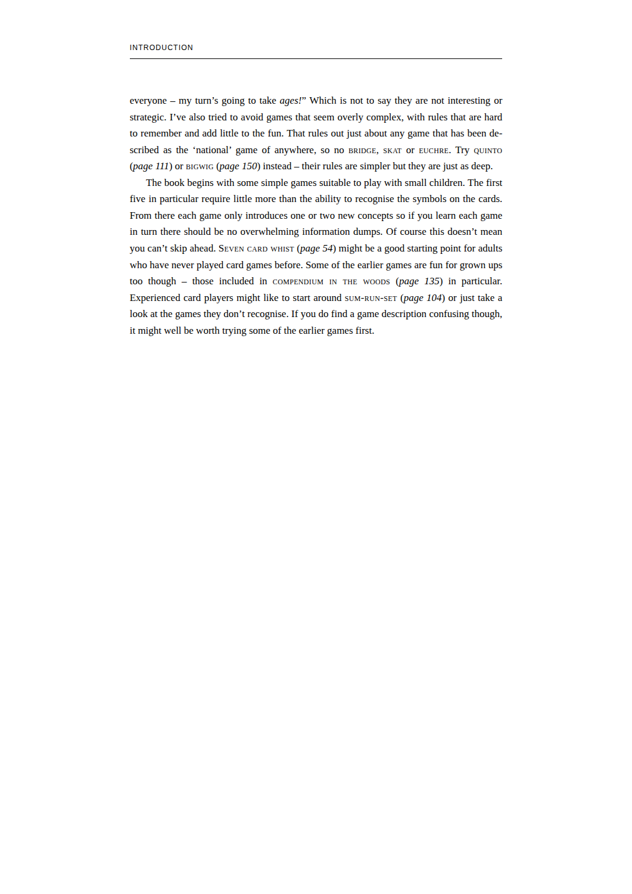Introduction
everyone – my turn’s going to take ages!” Which is not to say they are not interesting or strategic. I’ve also tried to avoid games that seem overly complex, with rules that are hard to remember and add little to the fun. That rules out just about any game that has been described as the ‘national’ game of anywhere, so no bridge, skat or euchre. Try quinto (page 111) or bigwig (page 150) instead – their rules are simpler but they are just as deep.
The book begins with some simple games suitable to play with small children. The first five in particular require little more than the ability to recognise the symbols on the cards. From there each game only introduces one or two new concepts so if you learn each game in turn there should be no overwhelming information dumps. Of course this doesn’t mean you can’t skip ahead. Seven card whist (page 54) might be a good starting point for adults who have never played card games before. Some of the earlier games are fun for grown ups too though – those included in compendium in the woods (page 135) in particular. Experienced card players might like to start around sum-run-set (page 104) or just take a look at the games they don’t recognise. If you do find a game description confusing though, it might well be worth trying some of the earlier games first.